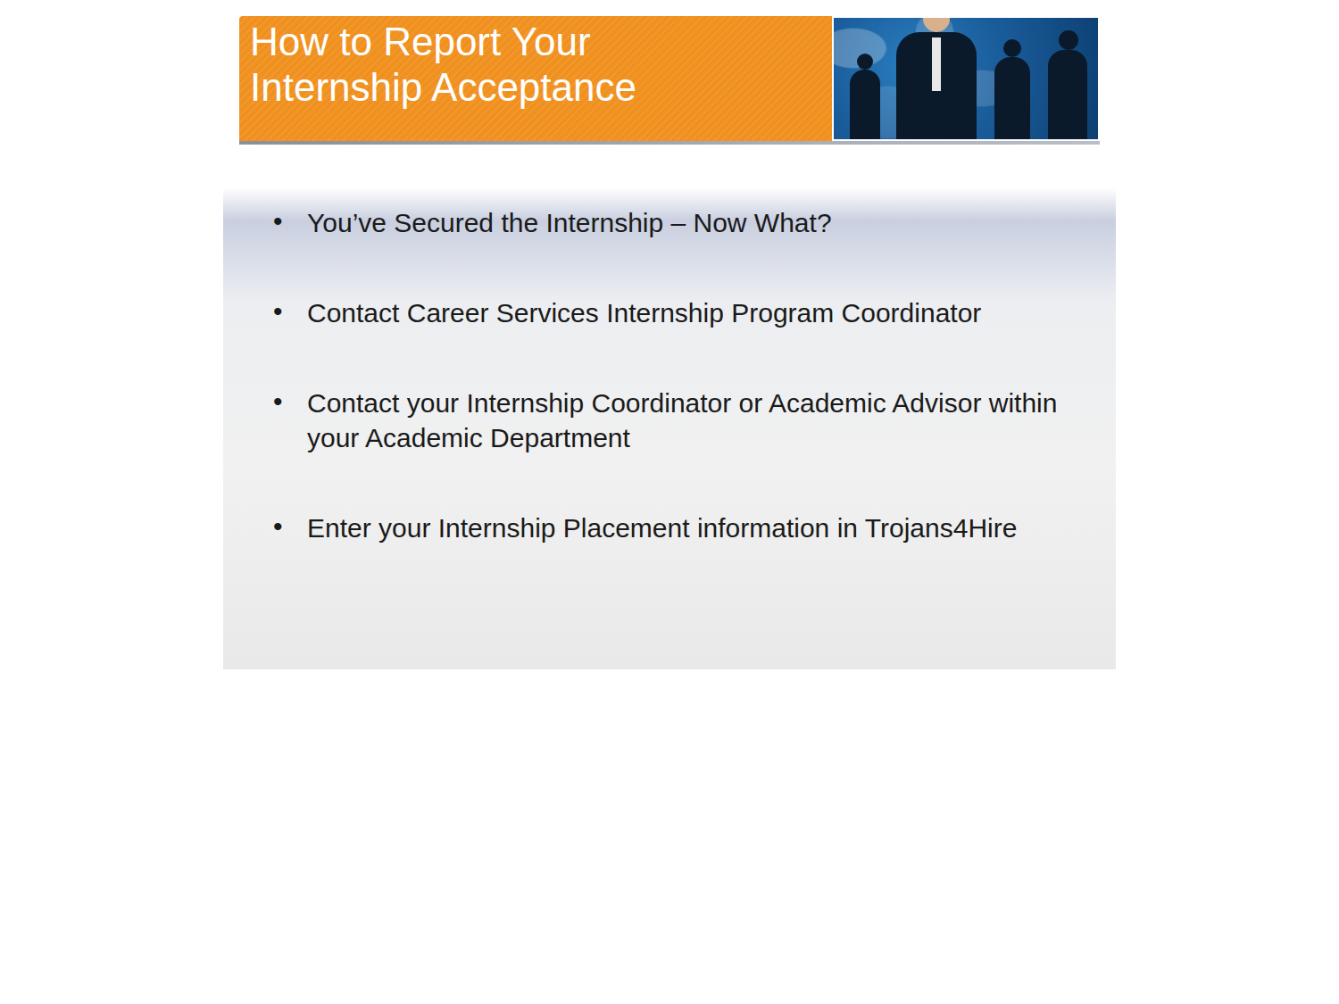How to Report Your
Internship Acceptance
You’ve Secured the Internship – Now What?
Contact Career Services Internship Program Coordinator
Contact your Internship Coordinator or Academic Advisor within your Academic Department
Enter your Internship Placement information in Trojans4Hire